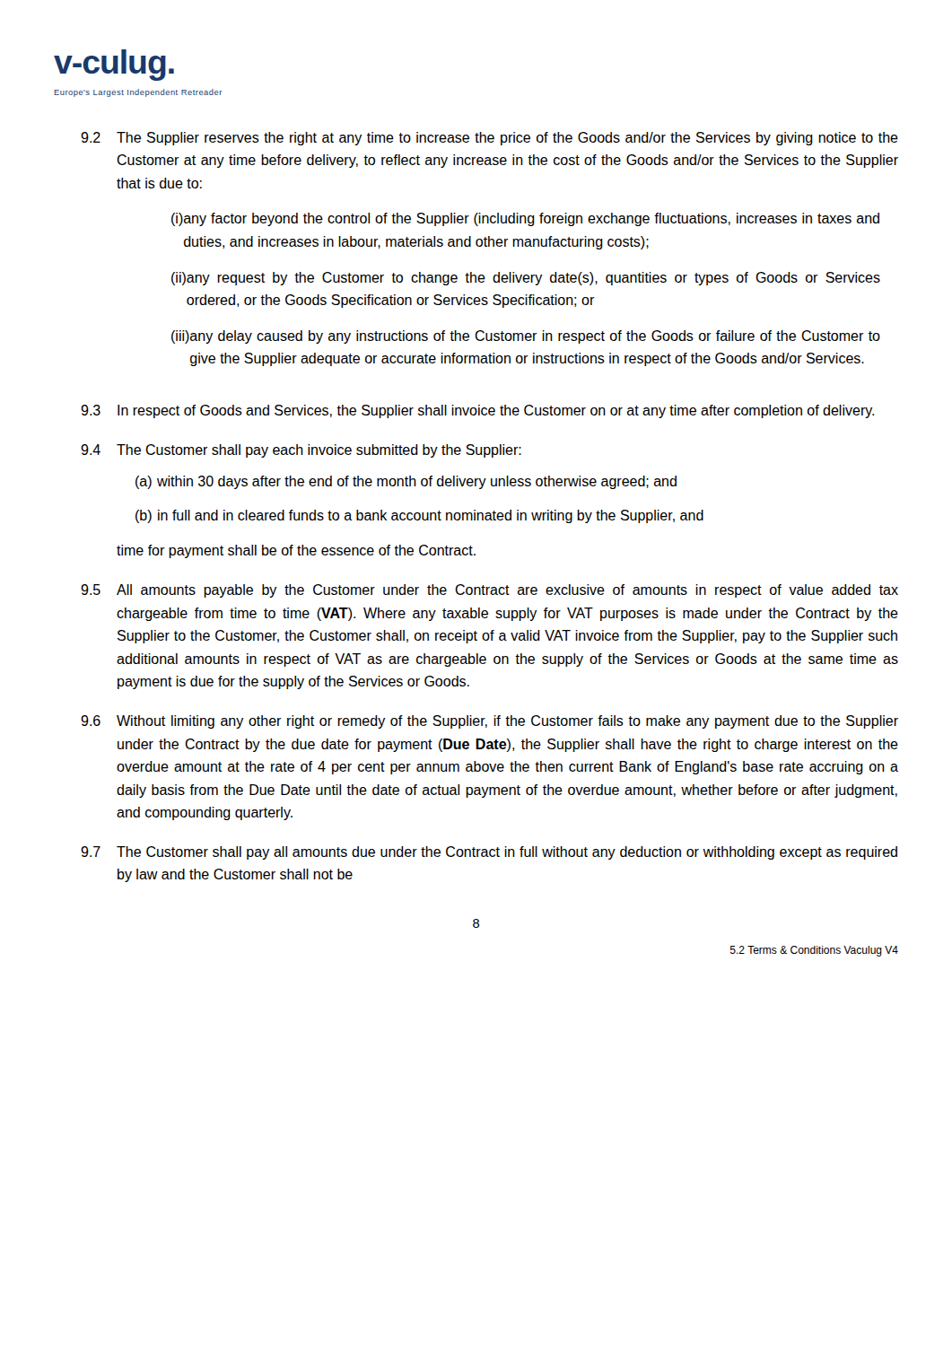v‑culug.
Europe's Largest Independent Retreader
9.2
The Supplier reserves the right at any time to increase the price of the Goods and/or the Services by giving notice to the Customer at any time before delivery, to reflect any increase in the cost of the Goods and/or the Services to the Supplier that is due to:
(i) any factor beyond the control of the Supplier (including foreign exchange fluctuations, increases in taxes and duties, and increases in labour, materials and other manufacturing costs);
(ii) any request by the Customer to change the delivery date(s), quantities or types of Goods or Services ordered, or the Goods Specification or Services Specification; or
(iii) any delay caused by any instructions of the Customer in respect of the Goods or failure of the Customer to give the Supplier adequate or accurate information or instructions in respect of the Goods and/or Services.
9.3
In respect of Goods and Services, the Supplier shall invoice the Customer on or at any time after completion of delivery.
9.4
The Customer shall pay each invoice submitted by the Supplier:
(a) within 30 days after the end of the month of delivery unless otherwise agreed; and
(b) in full and in cleared funds to a bank account nominated in writing by the Supplier, and
time for payment shall be of the essence of the Contract.
9.5
All amounts payable by the Customer under the Contract are exclusive of amounts in respect of value added tax chargeable from time to time (VAT). Where any taxable supply for VAT purposes is made under the Contract by the Supplier to the Customer, the Customer shall, on receipt of a valid VAT invoice from the Supplier, pay to the Supplier such additional amounts in respect of VAT as are chargeable on the supply of the Services or Goods at the same time as payment is due for the supply of the Services or Goods.
9.6
Without limiting any other right or remedy of the Supplier, if the Customer fails to make any payment due to the Supplier under the Contract by the due date for payment (Due Date), the Supplier shall have the right to charge interest on the overdue amount at the rate of 4 per cent per annum above the then current Bank of England's base rate accruing on a daily basis from the Due Date until the date of actual payment of the overdue amount, whether before or after judgment, and compounding quarterly.
9.7
The Customer shall pay all amounts due under the Contract in full without any deduction or withholding except as required by law and the Customer shall not be
8
5.2 Terms & Conditions Vaculug V4